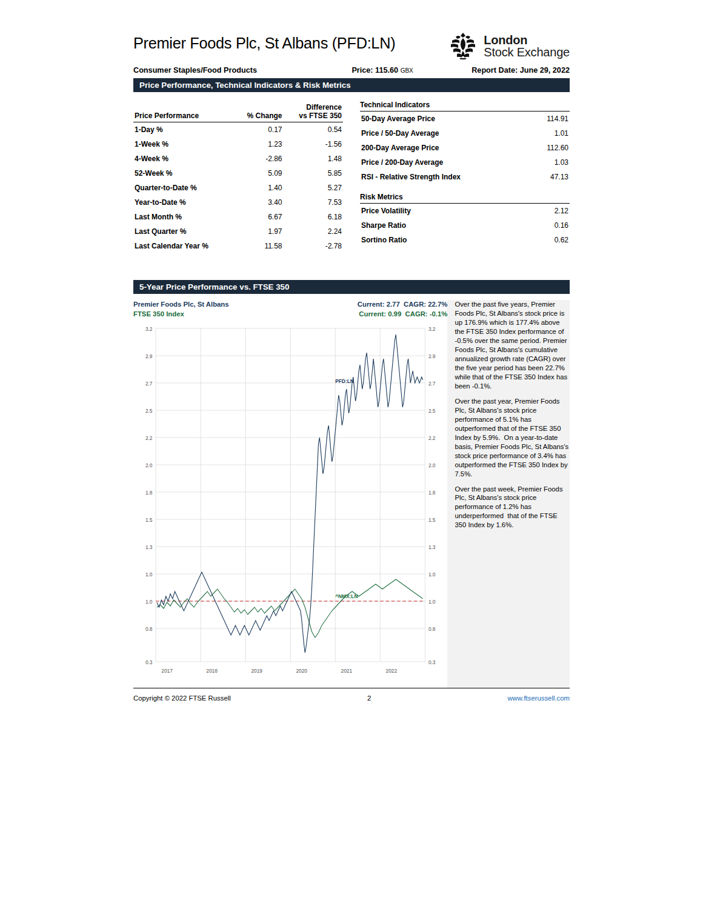Premier Foods Plc, St Albans (PFD:LN)
London
Stock Exchange
Consumer Staples/Food Products
Price: 115.60 GBX
Report Date: June 29, 2022
Price Performance, Technical Indicators & Risk Metrics
| Price Performance | % Change | Difference vs FTSE 350 |
| --- | --- | --- |
| 1-Day % | 0.17 | 0.54 |
| 1-Week % | 1.23 | -1.56 |
| 4-Week % | -2.86 | 1.48 |
| 52-Week % | 5.09 | 5.85 |
| Quarter-to-Date % | 1.40 | 5.27 |
| Year-to-Date % | 3.40 | 7.53 |
| Last Month % | 6.67 | 6.18 |
| Last Quarter % | 1.97 | 2.24 |
| Last Calendar Year % | 11.58 | -2.78 |
Technical Indicators
| 50-Day Average Price | 114.91 |
| Price / 50-Day Average | 1.01 |
| 200-Day Average Price | 112.60 |
| Price / 200-Day Average | 1.03 |
| RSI - Relative Strength Index | 47.13 |
Risk Metrics
| Price Volatility | 2.12 |
| Sharpe Ratio | 0.16 |
| Sortino Ratio | 0.62 |
5-Year Price Performance vs. FTSE 350
Premier Foods Plc, St Albans
FTSE 350 Index
Current: 2.77 CAGR: 22.7%
Current: 0.99 CAGR: -0.1%
3.2 2.9 2.7 2.5 2.2 2.0 1.8 1.5 1.3 1.0 1.0 0.8 0.3 3.2 2.9 2.7 2.5 2.2 2.0 1.8 1.5 1.3 1.0 1.0 0.8 0.3 2017 2018 2019 2020 2021 2022 PFD:LN ^NMX:LN
Over the past five years, Premier Foods Plc, St Albans's stock price is up 176.9% which is 177.4% above the FTSE 350 Index performance of -0.5% over the same period. Premier Foods Plc, St Albans's cumulative annualized growth rate (CAGR) over the five year period has been 22.7% while that of the FTSE 350 Index has been -0.1%.
Over the past year, Premier Foods Plc, St Albans's stock price performance of 5.1% has outperformed that of the FTSE 350 Index by 5.9%. On a year-to-date basis, Premier Foods Plc, St Albans's stock price performance of 3.4% has outperformed the FTSE 350 Index by 7.5%.
Over the past week, Premier Foods Plc, St Albans's stock price performance of 1.2% has underperformed that of the FTSE 350 Index by 1.6%.
Copyright © 2022 FTSE Russell
2
www.ftserussell.com